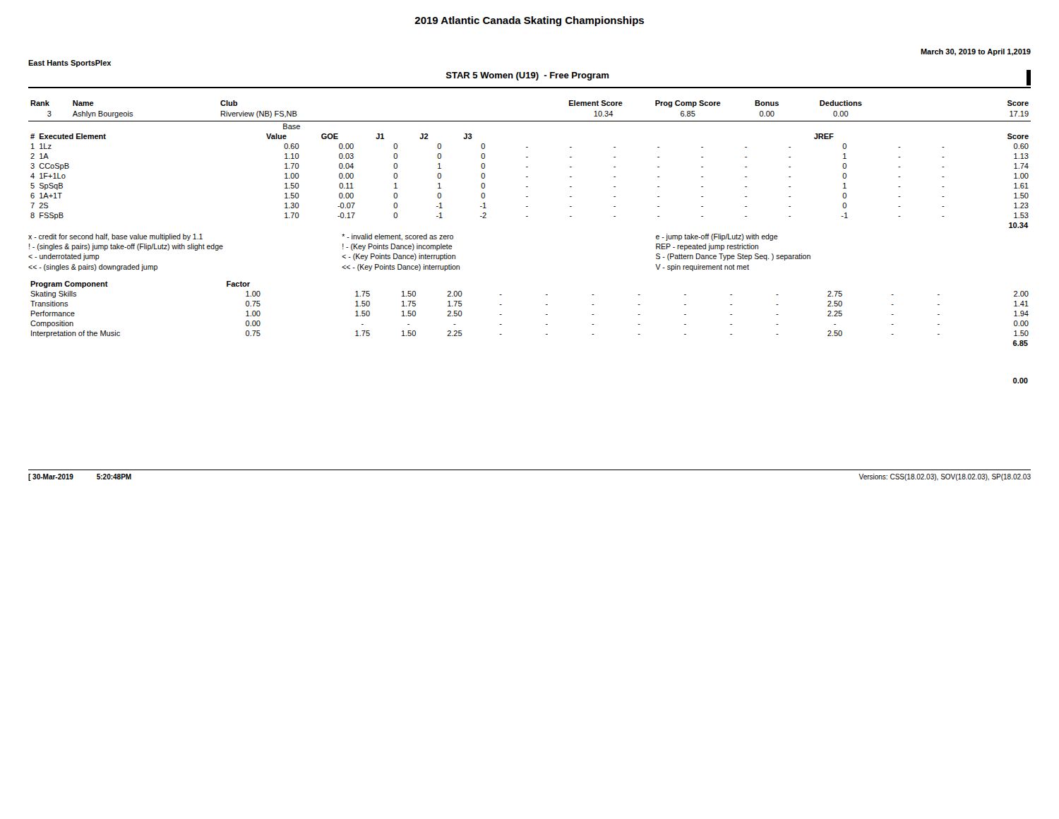2019 Atlantic Canada Skating Championships
March 30, 2019 to April 1,2019
East Hants SportsPlex
STAR 5 Women (U19) - Free Program
| Rank | Name | Club | | | | | Element Score | Prog Comp Score | Bonus | Deductions | Score |
| --- | --- | --- | --- | --- | --- | --- | --- | --- | --- | --- | --- |
| 3 | Ashlyn Bourgeois | Riverview (NB) FS,NB | | | | | 10.34 | 6.85 | 0.00 | 0.00 | 17.19 |
| | | Base | |
| # Executed Element | | Value | GOE | J1 | J2 | J3 | | | | | | | | JREF | | | Score |
| 1 1Lz | | 0.60 | 0.00 | 0 | 0 | 0 | - | - | - | - | - | - | - | 0 | - | - | 0.60 |
| 2 1A | | 1.10 | 0.03 | 0 | 0 | 0 | - | - | - | - | - | - | - | 1 | - | - | 1.13 |
| 3 CCoSpB | | 1.70 | 0.04 | 0 | 1 | 0 | - | - | - | - | - | - | - | 0 | - | - | 1.74 |
| 4 1F+1Lo | | 1.00 | 0.00 | 0 | 0 | 0 | - | - | - | - | - | - | - | 0 | - | - | 1.00 |
| 5 SpSqB | | 1.50 | 0.11 | 1 | 1 | 0 | - | - | - | - | - | - | - | 1 | - | - | 1.61 |
| 6 1A+1T | | 1.50 | 0.00 | 0 | 0 | 0 | - | - | - | - | - | - | - | 0 | - | - | 1.50 |
| 7 2S | | 1.30 | -0.07 | 0 | -1 | -1 | - | - | - | - | - | - | - | 0 | - | - | 1.23 |
| 8 FSSpB | | 1.70 | -0.17 | 0 | -1 | -2 | - | - | - | - | - | - | - | -1 | - | - | 1.53 |
| | 10.34 |
x - credit for second half, base value multiplied by 1.1
* - invalid element, scored as zero
e - jump take-off (Flip/Lutz) with edge
! - (singles & pairs) jump take-off (Flip/Lutz) with slight edge
! - (Key Points Dance) incomplete
REP - repeated jump restriction
< - underrotated jump
< - (Key Points Dance) interruption
S - (Pattern Dance Type Step Seq. ) separation
<< - (singles & pairs) downgraded jump
<< - (Key Points Dance) interruption
V - spin requirement not met
| Program Component | Factor | |
| --- | --- | --- |
| Skating Skills | 1.00 | | 1.75 | 1.50 | 2.00 | - | - | - | - | - | - | - | 2.75 | - | - | 2.00 |
| Transitions | 0.75 | | 1.50 | 1.75 | 1.75 | - | - | - | - | - | - | - | 2.50 | - | - | 1.41 |
| Performance | 1.00 | | 1.50 | 1.50 | 2.50 | - | - | - | - | - | - | - | 2.25 | - | - | 1.94 |
| Composition | 0.00 | | - | - | - | - | - | - | - | - | - | - | - | - | - | 0.00 |
| Interpretation of the Music | 0.75 | | 1.75 | 1.50 | 2.25 | - | - | - | - | - | - | - | 2.50 | - | - | 1.50 |
| | 6.85 |
0.00
[ 30-Mar-2019 5:20:48PM
Versions: CSS(18.02.03), SOV(18.02.03), SP(18.02.03